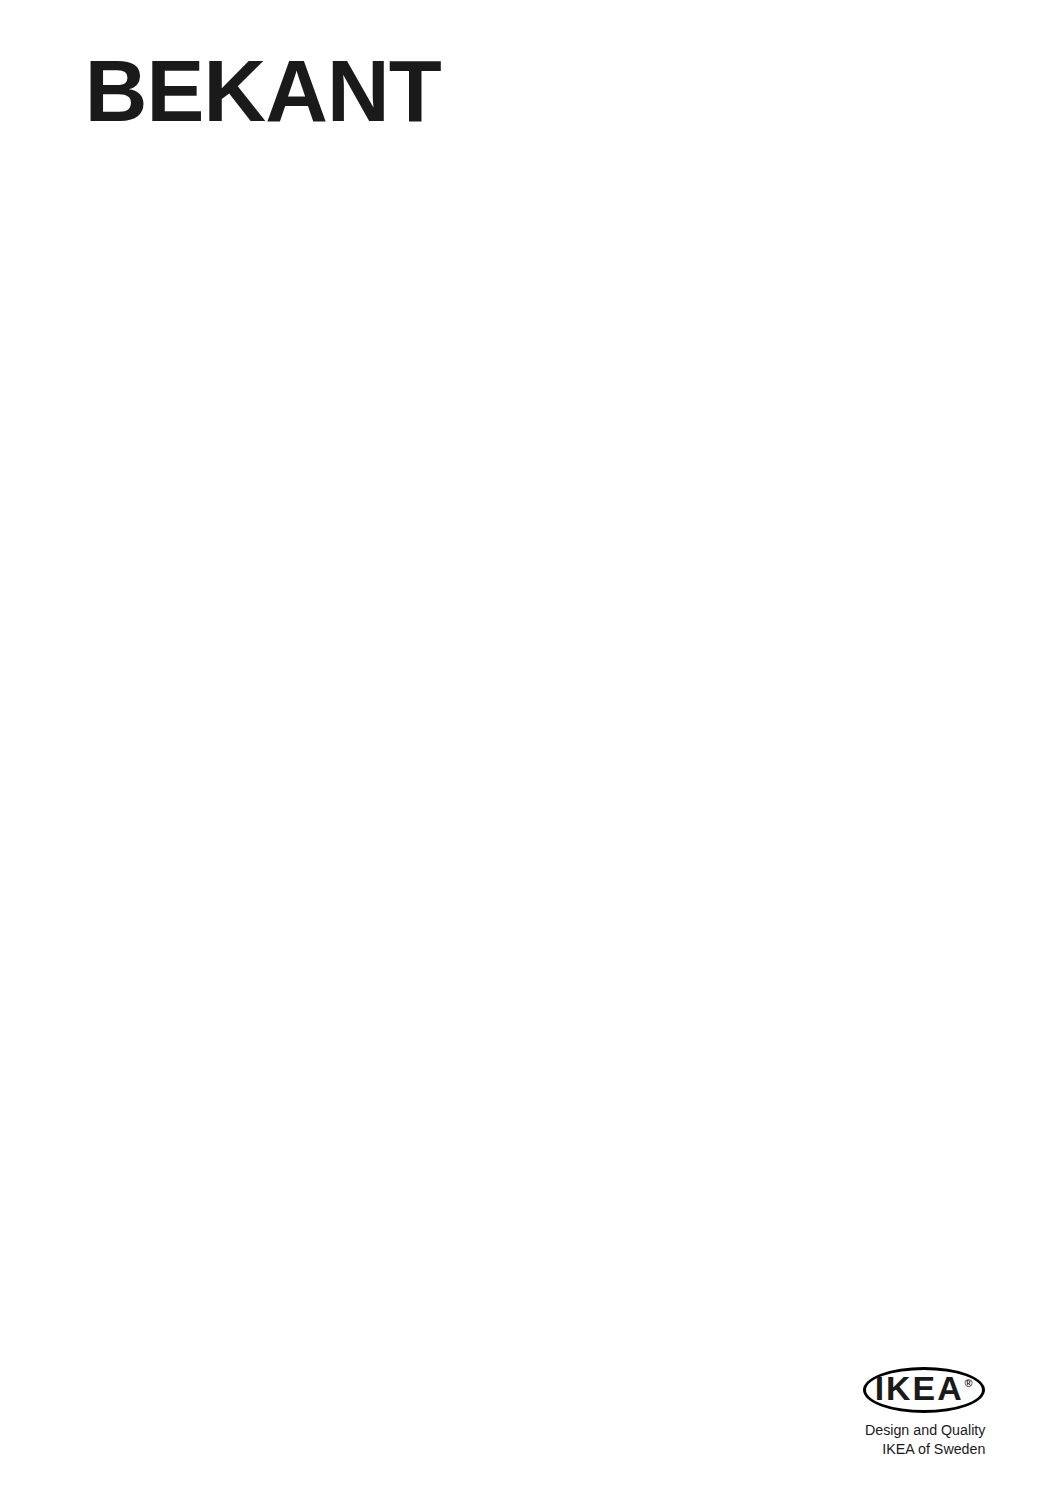BEKANT
IKEA®
Design and Quality
IKEA of Sweden